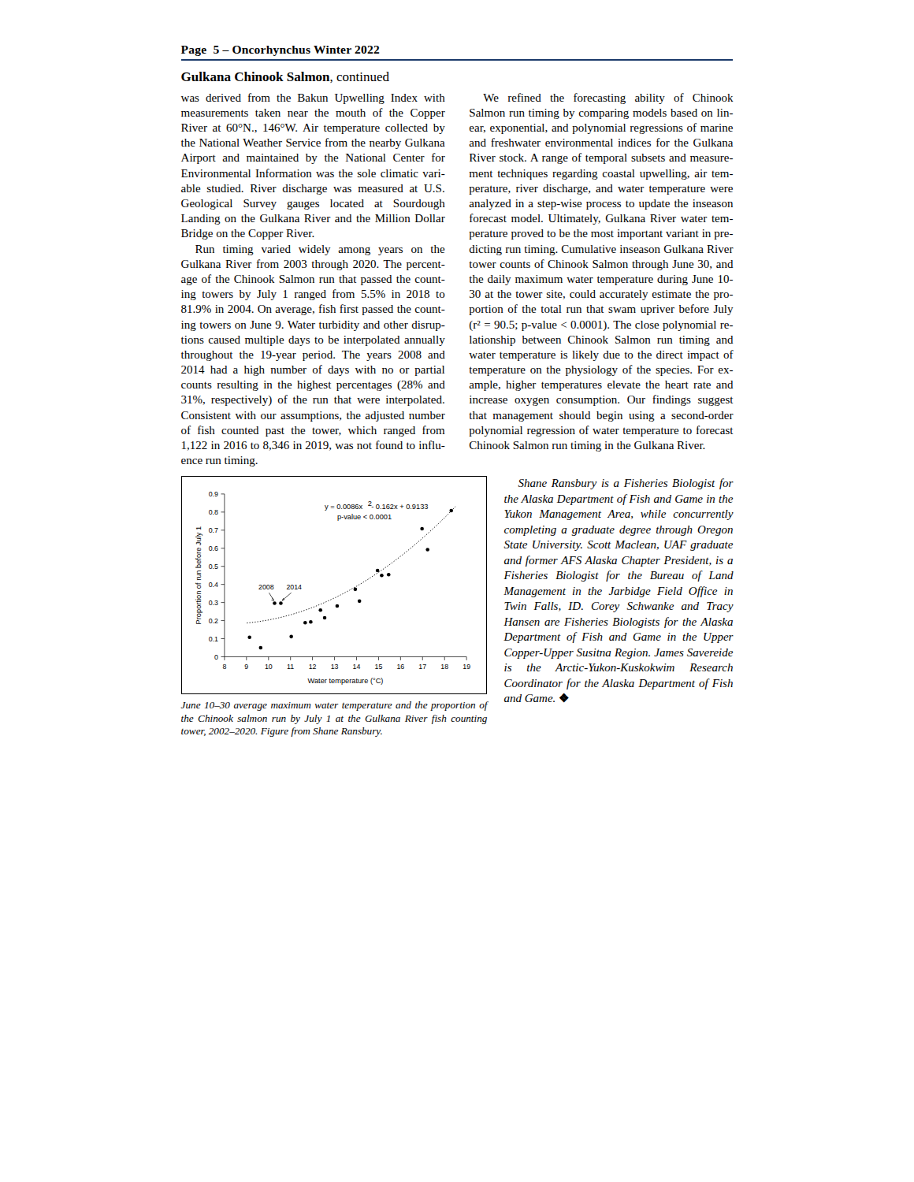Page 5 – Oncorhynchus Winter 2022
Gulkana Chinook Salmon, continued
was derived from the Bakun Upwelling Index with measurements taken near the mouth of the Copper River at 60°N., 146°W. Air temperature collected by the National Weather Service from the nearby Gulkana Airport and maintained by the National Center for Environmental Information was the sole climatic variable studied. River discharge was measured at U.S. Geological Survey gauges located at Sourdough Landing on the Gulkana River and the Million Dollar Bridge on the Copper River.
Run timing varied widely among years on the Gulkana River from 2003 through 2020. The percentage of the Chinook Salmon run that passed the counting towers by July 1 ranged from 5.5% in 2018 to 81.9% in 2004. On average, fish first passed the counting towers on June 9. Water turbidity and other disruptions caused multiple days to be interpolated annually throughout the 19-year period. The years 2008 and 2014 had a high number of days with no or partial counts resulting in the highest percentages (28% and 31%, respectively) of the run that were interpolated. Consistent with our assumptions, the adjusted number of fish counted past the tower, which ranged from 1,122 in 2016 to 8,346 in 2019, was not found to influence run timing.
We refined the forecasting ability of Chinook Salmon run timing by comparing models based on linear, exponential, and polynomial regressions of marine and freshwater environmental indices for the Gulkana River stock. A range of temporal subsets and measurement techniques regarding coastal upwelling, air temperature, river discharge, and water temperature were analyzed in a step-wise process to update the inseason forecast model. Ultimately, Gulkana River water temperature proved to be the most important variant in predicting run timing. Cumulative inseason Gulkana River tower counts of Chinook Salmon through June 30, and the daily maximum water temperature during June 10-30 at the tower site, could accurately estimate the proportion of the total run that swam upriver before July (r² = 90.5; p-value < 0.0001). The close polynomial relationship between Chinook Salmon run timing and water temperature is likely due to the direct impact of temperature on the physiology of the species. For example, higher temperatures elevate the heart rate and increase oxygen consumption. Our findings suggest that management should begin using a second-order polynomial regression of water temperature to forecast Chinook Salmon run timing in the Gulkana River.
0.9 0.8 0.7 0.6 0.5 0.4 0.3 0.2 0.1 0 8 9 10 11 12 13 14 15 16 17 18 19 Water temperature (°C) Proportion of run before July 1 y = 0.0086x 2 - 0.162x + 0.9133 p-value < 0.0001 2008 2014
June 10–30 average maximum water temperature and the proportion of the Chinook salmon run by July 1 at the Gulkana River fish counting tower, 2002–2020. Figure from Shane Ransbury.
Shane Ransbury is a Fisheries Biologist for the Alaska Department of Fish and Game in the Yukon Management Area, while concurrently completing a graduate degree through Oregon State University. Scott Maclean, UAF graduate and former AFS Alaska Chapter President, is a Fisheries Biologist for the Bureau of Land Management in the Jarbidge Field Office in Twin Falls, ID. Corey Schwanke and Tracy Hansen are Fisheries Biologists for the Alaska Department of Fish and Game in the Upper Copper-Upper Susitna Region. James Savereide is the Arctic-Yukon-Kuskokwim Research Coordinator for the Alaska Department of Fish and Game. ❖